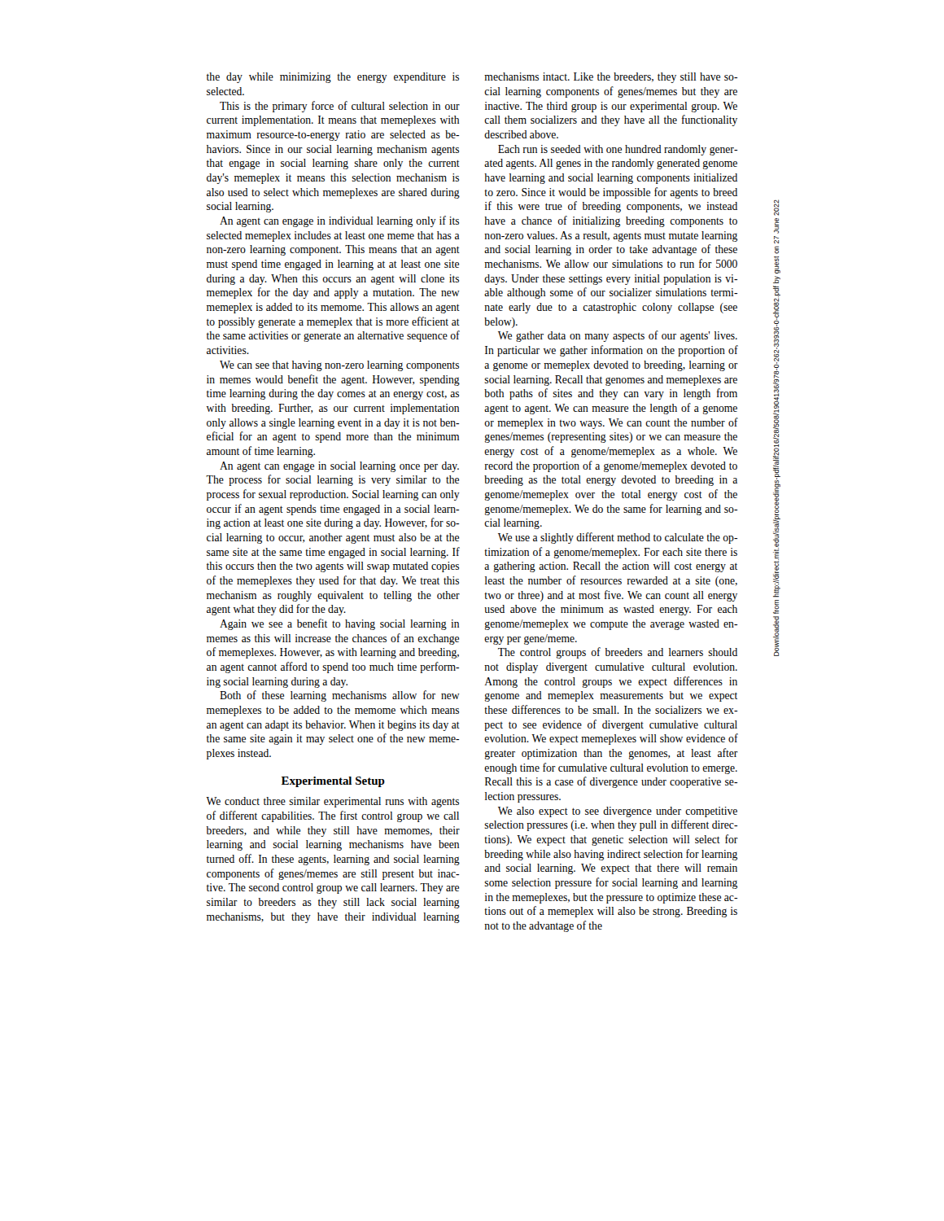Downloaded from http://direct.mit.edu/isal/proceedings-pdf/alif2016/28/508/1904136/978-0-262-33936-0-ch082.pdf by guest on 27 June 2022
the day while minimizing the energy expenditure is selected.
This is the primary force of cultural selection in our current implementation. It means that memeplexes with maximum resource-to-energy ratio are selected as behaviors. Since in our social learning mechanism agents that engage in social learning share only the current day's memeplex it means this selection mechanism is also used to select which memeplexes are shared during social learning.
An agent can engage in individual learning only if its selected memeplex includes at least one meme that has a non-zero learning component. This means that an agent must spend time engaged in learning at at least one site during a day. When this occurs an agent will clone its memeplex for the day and apply a mutation. The new memeplex is added to its memome. This allows an agent to possibly generate a memeplex that is more efficient at the same activities or generate an alternative sequence of activities.
We can see that having non-zero learning components in memes would benefit the agent. However, spending time learning during the day comes at an energy cost, as with breeding. Further, as our current implementation only allows a single learning event in a day it is not beneficial for an agent to spend more than the minimum amount of time learning.
An agent can engage in social learning once per day. The process for social learning is very similar to the process for sexual reproduction. Social learning can only occur if an agent spends time engaged in a social learning action at least one site during a day. However, for social learning to occur, another agent must also be at the same site at the same time engaged in social learning. If this occurs then the two agents will swap mutated copies of the memeplexes they used for that day. We treat this mechanism as roughly equivalent to telling the other agent what they did for the day.
Again we see a benefit to having social learning in memes as this will increase the chances of an exchange of memeplexes. However, as with learning and breeding, an agent cannot afford to spend too much time performing social learning during a day.
Both of these learning mechanisms allow for new memeplexes to be added to the memome which means an agent can adapt its behavior. When it begins its day at the same site again it may select one of the new memeplexes instead.
Experimental Setup
We conduct three similar experimental runs with agents of different capabilities. The first control group we call breeders, and while they still have memomes, their learning and social learning mechanisms have been turned off. In these agents, learning and social learning components of genes/memes are still present but inactive. The second control group we call learners. They are similar to breeders as they still lack social learning mechanisms, but they have their individual learning mechanisms intact. Like the breeders, they still have social learning components of genes/memes but they are inactive. The third group is our experimental group. We call them socializers and they have all the functionality described above.
Each run is seeded with one hundred randomly generated agents. All genes in the randomly generated genome have learning and social learning components initialized to zero. Since it would be impossible for agents to breed if this were true of breeding components, we instead have a chance of initializing breeding components to non-zero values. As a result, agents must mutate learning and social learning in order to take advantage of these mechanisms. We allow our simulations to run for 5000 days. Under these settings every initial population is viable although some of our socializer simulations terminate early due to a catastrophic colony collapse (see below).
We gather data on many aspects of our agents' lives. In particular we gather information on the proportion of a genome or memeplex devoted to breeding, learning or social learning. Recall that genomes and memeplexes are both paths of sites and they can vary in length from agent to agent. We can measure the length of a genome or memeplex in two ways. We can count the number of genes/memes (representing sites) or we can measure the energy cost of a genome/memeplex as a whole. We record the proportion of a genome/memeplex devoted to breeding as the total energy devoted to breeding in a genome/memeplex over the total energy cost of the genome/memeplex. We do the same for learning and social learning.
We use a slightly different method to calculate the optimization of a genome/memeplex. For each site there is a gathering action. Recall the action will cost energy at least the number of resources rewarded at a site (one, two or three) and at most five. We can count all energy used above the minimum as wasted energy. For each genome/memeplex we compute the average wasted energy per gene/meme.
The control groups of breeders and learners should not display divergent cumulative cultural evolution. Among the control groups we expect differences in genome and memeplex measurements but we expect these differences to be small. In the socializers we expect to see evidence of divergent cumulative cultural evolution. We expect memeplexes will show evidence of greater optimization than the genomes, at least after enough time for cumulative cultural evolution to emerge. Recall this is a case of divergence under cooperative selection pressures.
We also expect to see divergence under competitive selection pressures (i.e. when they pull in different directions). We expect that genetic selection will select for breeding while also having indirect selection for learning and social learning. We expect that there will remain some selection pressure for social learning and learning in the memeplexes, but the pressure to optimize these actions out of a memeplex will also be strong. Breeding is not to the advantage of the